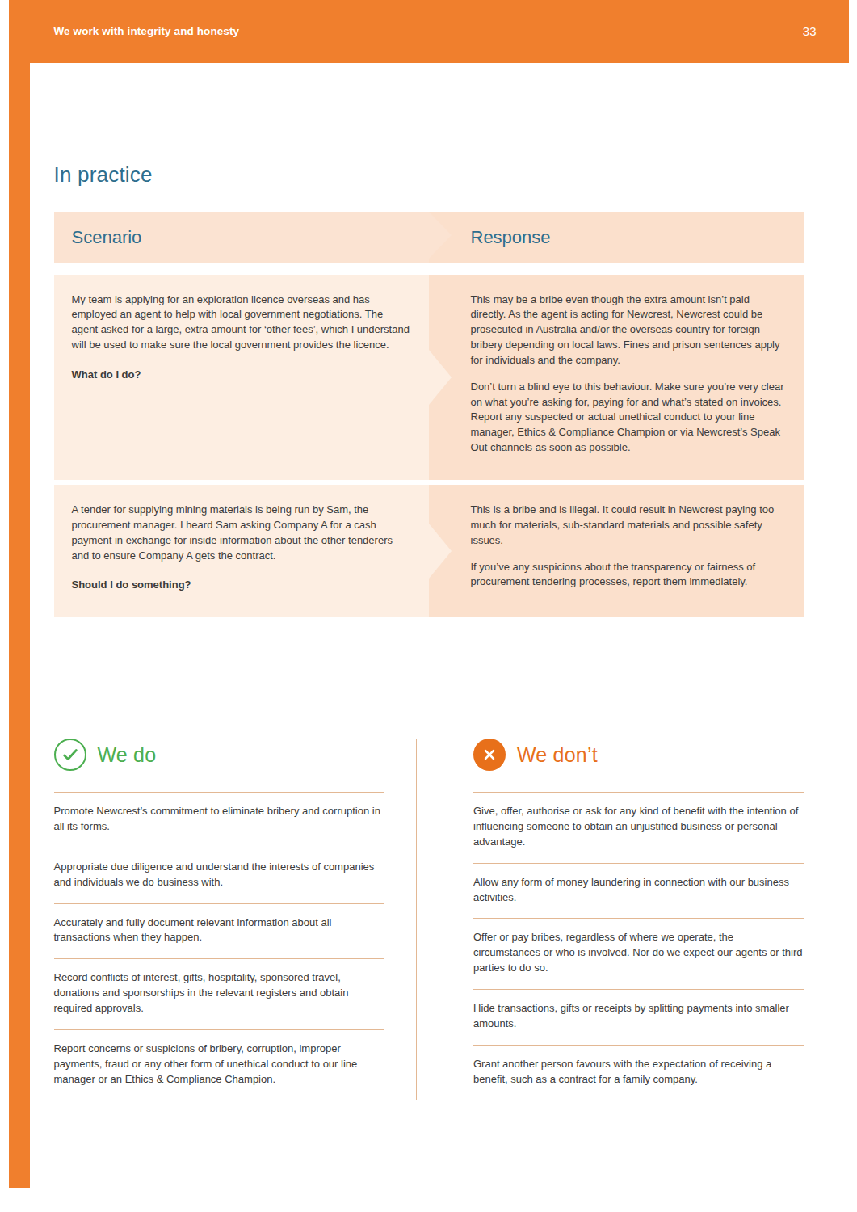We work with integrity and honesty
33
In practice
| Scenario | Response |
| --- | --- |
| My team is applying for an exploration licence overseas and has employed an agent to help with local government negotiations. The agent asked for a large, extra amount for ‘other fees’, which I understand will be used to make sure the local government provides the licence. What do I do? | This may be a bribe even though the extra amount isn’t paid directly. As the agent is acting for Newcrest, Newcrest could be prosecuted in Australia and/or the overseas country for foreign bribery depending on local laws. Fines and prison sentences apply for individuals and the company. Don’t turn a blind eye to this behaviour. Make sure you’re very clear on what you’re asking for, paying for and what’s stated on invoices. Report any suspected or actual unethical conduct to your line manager, Ethics & Compliance Champion or via Newcrest’s Speak Out channels as soon as possible. |
| A tender for supplying mining materials is being run by Sam, the procurement manager. I heard Sam asking Company A for a cash payment in exchange for inside information about the other tenderers and to ensure Company A gets the contract. Should I do something? | This is a bribe and is illegal. It could result in Newcrest paying too much for materials, sub-standard materials and possible safety issues. If you’ve any suspicions about the transparency or fairness of procurement tendering processes, report them immediately. |
We do
Promote Newcrest’s commitment to eliminate bribery and corruption in all its forms.
Appropriate due diligence and understand the interests of companies and individuals we do business with.
Accurately and fully document relevant information about all transactions when they happen.
Record conflicts of interest, gifts, hospitality, sponsored travel, donations and sponsorships in the relevant registers and obtain required approvals.
Report concerns or suspicions of bribery, corruption, improper payments, fraud or any other form of unethical conduct to our line manager or an Ethics & Compliance Champion.
We don’t
Give, offer, authorise or ask for any kind of benefit with the intention of influencing someone to obtain an unjustified business or personal advantage.
Allow any form of money laundering in connection with our business activities.
Offer or pay bribes, regardless of where we operate, the circumstances or who is involved. Nor do we expect our agents or third parties to do so.
Hide transactions, gifts or receipts by splitting payments into smaller amounts.
Grant another person favours with the expectation of receiving a benefit, such as a contract for a family company.